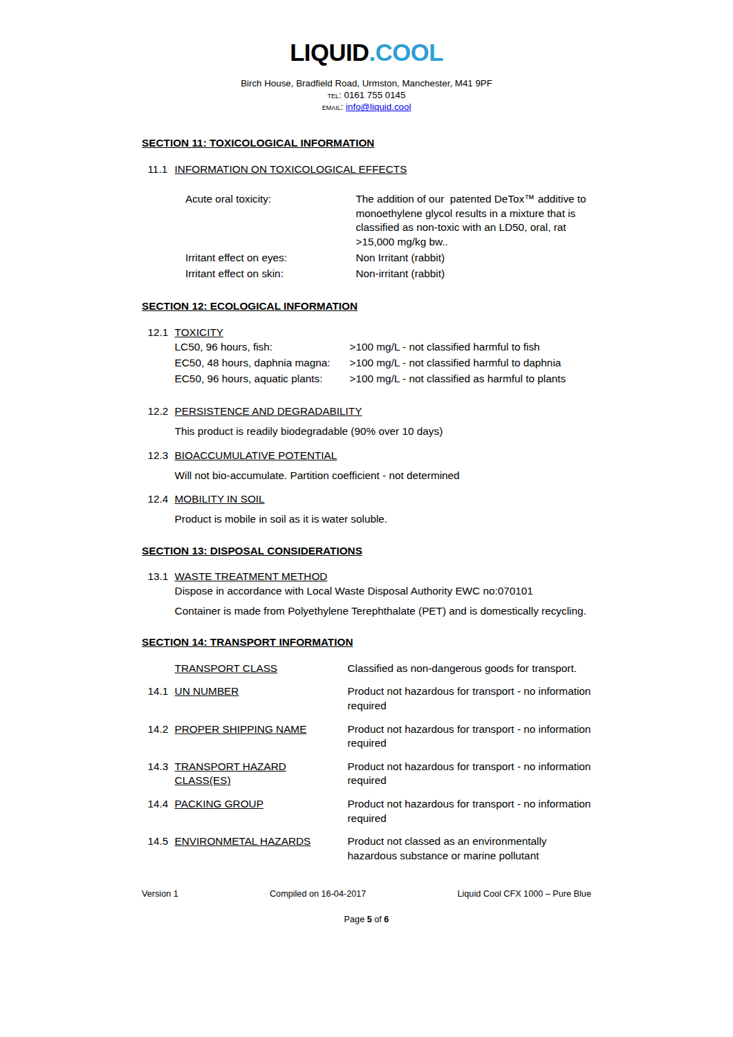LIQUID.COOL
Birch House, Bradfield Road, Urmston, Manchester, M41 9PF
TEL: 0161 755 0145
EMAIL: info@liquid.cool
SECTION 11: TOXICOLOGICAL INFORMATION
11.1
INFORMATION ON TOXICOLOGICAL EFFECTS
| Acute oral toxicity: | The addition of our patented DeTox™ additive to monoethylene glycol results in a mixture that is classified as non-toxic with an LD50, oral, rat >15,000 mg/kg bw.. |
| Irritant effect on eyes: | Non Irritant (rabbit) |
| Irritant effect on skin: | Non-irritant (rabbit) |
SECTION 12: ECOLOGICAL INFORMATION
12.1
TOXICITY
| LC50, 96 hours, fish: | >100 mg/L - not classified harmful to fish |
| EC50, 48 hours, daphnia magna: | >100 mg/L - not classified harmful to daphnia |
| EC50, 96 hours, aquatic plants: | >100 mg/L - not classified as harmful to plants |
12.2
PERSISTENCE AND DEGRADABILITY
This product is readily biodegradable (90% over 10 days)
12.3
BIOACCUMULATIVE POTENTIAL
Will not bio-accumulate. Partition coefficient - not determined
12.4
MOBILITY IN SOIL
Product is mobile in soil as it is water soluble.
SECTION 13: DISPOSAL CONSIDERATIONS
13.1
WASTE TREATMENT METHOD
Dispose in accordance with Local Waste Disposal Authority EWC no:070101
Container is made from Polyethylene Terephthalate (PET) and is domestically recycling.
SECTION 14: TRANSPORT INFORMATION
| | TRANSPORT CLASS | Classified as non-dangerous goods for transport. |
| 14.1 | UN NUMBER | Product not hazardous for transport - no information required |
| 14.2 | PROPER SHIPPING NAME | Product not hazardous for transport - no information required |
| 14.3 | TRANSPORT HAZARD CLASS(ES) | Product not hazardous for transport - no information required |
| 14.4 | PACKING GROUP | Product not hazardous for transport - no information required |
| 14.5 | ENVIRONMETAL HAZARDS | Product not classed as an environmentally hazardous substance or marine pollutant |
Version 1
Compiled on 16-04-2017
Liquid Cool CFX 1000 – Pure Blue
Page 5 of 6